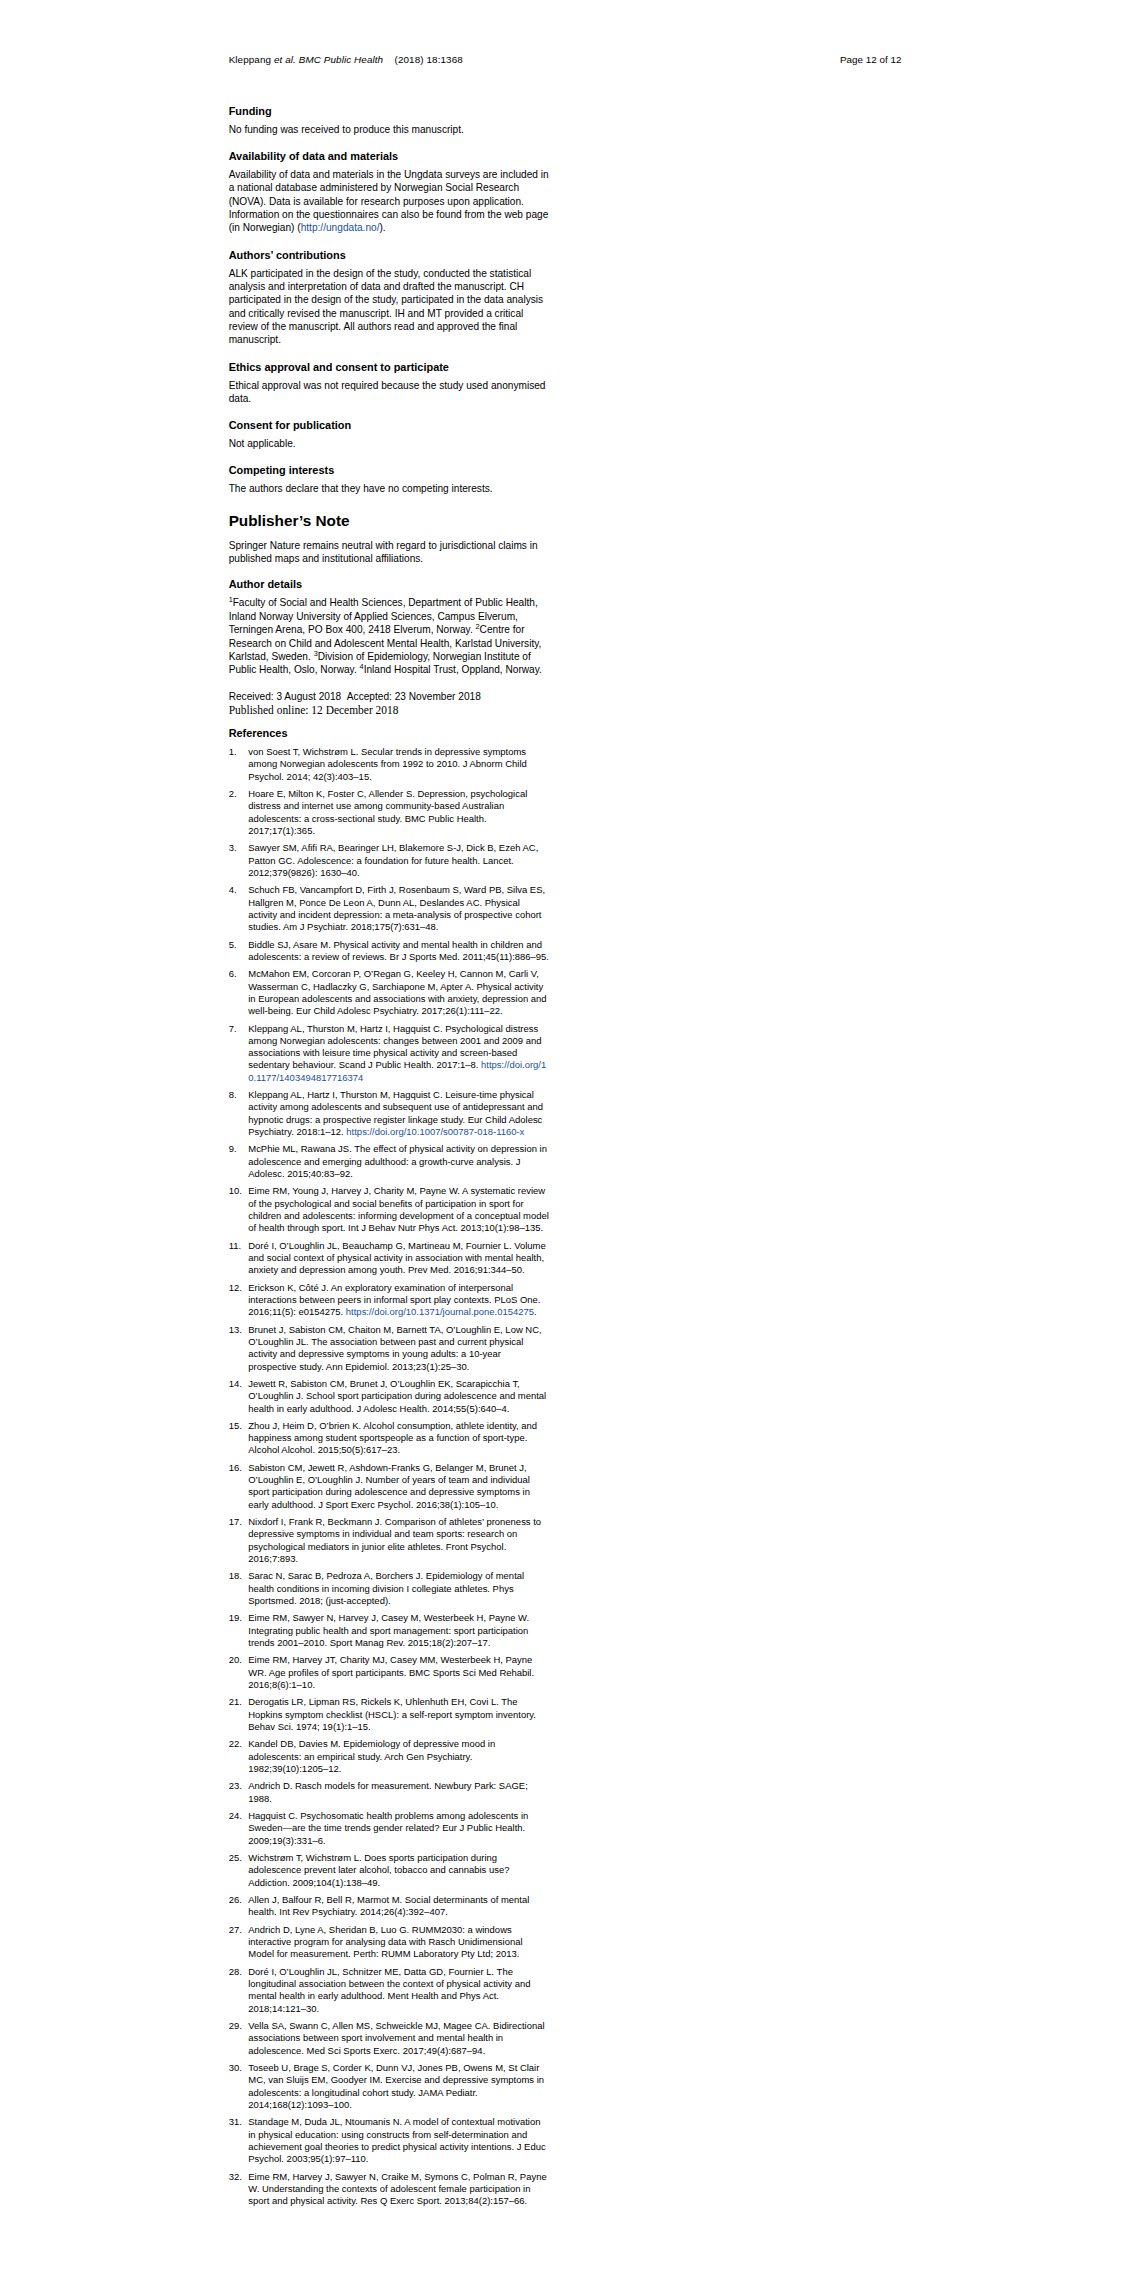Kleppang et al. BMC Public Health (2018) 18:1368
Page 12 of 12
Funding
No funding was received to produce this manuscript.
Availability of data and materials
Availability of data and materials in the Ungdata surveys are included in a national database administered by Norwegian Social Research (NOVA). Data is available for research purposes upon application. Information on the questionnaires can also be found from the web page (in Norwegian) (http://ungdata.no/).
Authors’ contributions
ALK participated in the design of the study, conducted the statistical analysis and interpretation of data and drafted the manuscript. CH participated in the design of the study, participated in the data analysis and critically revised the manuscript. IH and MT provided a critical review of the manuscript. All authors read and approved the final manuscript.
Ethics approval and consent to participate
Ethical approval was not required because the study used anonymised data.
Consent for publication
Not applicable.
Competing interests
The authors declare that they have no competing interests.
Publisher’s Note
Springer Nature remains neutral with regard to jurisdictional claims in published maps and institutional affiliations.
Author details
1Faculty of Social and Health Sciences, Department of Public Health, Inland Norway University of Applied Sciences, Campus Elverum, Terningen Arena, PO Box 400, 2418 Elverum, Norway. 2Centre for Research on Child and Adolescent Mental Health, Karlstad University, Karlstad, Sweden. 3Division of Epidemiology, Norwegian Institute of Public Health, Oslo, Norway. 4Inland Hospital Trust, Oppland, Norway.
Received: 3 August 2018 Accepted: 23 November 2018
Published online: 12 December 2018
References
von Soest T, Wichstrøm L. Secular trends in depressive symptoms among Norwegian adolescents from 1992 to 2010. J Abnorm Child Psychol. 2014; 42(3):403–15.
Hoare E, Milton K, Foster C, Allender S. Depression, psychological distress and internet use among community-based Australian adolescents: a cross-sectional study. BMC Public Health. 2017;17(1):365.
Sawyer SM, Afifi RA, Bearinger LH, Blakemore S-J, Dick B, Ezeh AC, Patton GC. Adolescence: a foundation for future health. Lancet. 2012;379(9826): 1630–40.
Schuch FB, Vancampfort D, Firth J, Rosenbaum S, Ward PB, Silva ES, Hallgren M, Ponce De Leon A, Dunn AL, Deslandes AC. Physical activity and incident depression: a meta-analysis of prospective cohort studies. Am J Psychiatr. 2018;175(7):631–48.
Biddle SJ, Asare M. Physical activity and mental health in children and adolescents: a review of reviews. Br J Sports Med. 2011;45(11):886–95.
McMahon EM, Corcoran P, O’Regan G, Keeley H, Cannon M, Carli V, Wasserman C, Hadlaczky G, Sarchiapone M, Apter A. Physical activity in European adolescents and associations with anxiety, depression and well-being. Eur Child Adolesc Psychiatry. 2017;26(1):111–22.
Kleppang AL, Thurston M, Hartz I, Hagquist C. Psychological distress among Norwegian adolescents: changes between 2001 and 2009 and associations with leisure time physical activity and screen-based sedentary behaviour. Scand J Public Health. 2017:1–8. https://doi.org/10.1177/1403494817716374
Kleppang AL, Hartz I, Thurston M, Hagquist C. Leisure-time physical activity among adolescents and subsequent use of antidepressant and hypnotic drugs: a prospective register linkage study. Eur Child Adolesc Psychiatry. 2018:1–12. https://doi.org/10.1007/s00787-018-1160-x
McPhie ML, Rawana JS. The effect of physical activity on depression in adolescence and emerging adulthood: a growth-curve analysis. J Adolesc. 2015;40:83–92.
Eime RM, Young J, Harvey J, Charity M, Payne W. A systematic review of the psychological and social benefits of participation in sport for children and adolescents: informing development of a conceptual model of health through sport. Int J Behav Nutr Phys Act. 2013;10(1):98–135.
Doré I, O’Loughlin JL, Beauchamp G, Martineau M, Fournier L. Volume and social context of physical activity in association with mental health, anxiety and depression among youth. Prev Med. 2016;91:344–50.
Erickson K, Côté J. An exploratory examination of interpersonal interactions between peers in informal sport play contexts. PLoS One. 2016;11(5): e0154275. https://doi.org/10.1371/journal.pone.0154275.
Brunet J, Sabiston CM, Chaiton M, Barnett TA, O’Loughlin E, Low NC, O’Loughlin JL. The association between past and current physical activity and depressive symptoms in young adults: a 10-year prospective study. Ann Epidemiol. 2013;23(1):25–30.
Jewett R, Sabiston CM, Brunet J, O’Loughlin EK, Scarapicchia T, O’Loughlin J. School sport participation during adolescence and mental health in early adulthood. J Adolesc Health. 2014;55(5):640–4.
Zhou J, Heim D, O’brien K. Alcohol consumption, athlete identity, and happiness among student sportspeople as a function of sport-type. Alcohol Alcohol. 2015;50(5):617–23.
Sabiston CM, Jewett R, Ashdown-Franks G, Belanger M, Brunet J, O’Loughlin E, O’Loughlin J. Number of years of team and individual sport participation during adolescence and depressive symptoms in early adulthood. J Sport Exerc Psychol. 2016;38(1):105–10.
Nixdorf I, Frank R, Beckmann J. Comparison of athletes’ proneness to depressive symptoms in individual and team sports: research on psychological mediators in junior elite athletes. Front Psychol. 2016;7:893.
Sarac N, Sarac B, Pedroza A, Borchers J. Epidemiology of mental health conditions in incoming division I collegiate athletes. Phys Sportsmed. 2018; (just-accepted).
Eime RM, Sawyer N, Harvey J, Casey M, Westerbeek H, Payne W. Integrating public health and sport management: sport participation trends 2001–2010. Sport Manag Rev. 2015;18(2):207–17.
Eime RM, Harvey JT, Charity MJ, Casey MM, Westerbeek H, Payne WR. Age profiles of sport participants. BMC Sports Sci Med Rehabil. 2016;8(6):1–10.
Derogatis LR, Lipman RS, Rickels K, Uhlenhuth EH, Covi L. The Hopkins symptom checklist (HSCL): a self-report symptom inventory. Behav Sci. 1974; 19(1):1–15.
Kandel DB, Davies M. Epidemiology of depressive mood in adolescents: an empirical study. Arch Gen Psychiatry. 1982;39(10):1205–12.
Andrich D. Rasch models for measurement. Newbury Park: SAGE; 1988.
Hagquist C. Psychosomatic health problems among adolescents in Sweden—are the time trends gender related? Eur J Public Health. 2009;19(3):331–6.
Wichstrøm T, Wichstrøm L. Does sports participation during adolescence prevent later alcohol, tobacco and cannabis use? Addiction. 2009;104(1):138–49.
Allen J, Balfour R, Bell R, Marmot M. Social determinants of mental health. Int Rev Psychiatry. 2014;26(4):392–407.
Andrich D, Lyne A, Sheridan B, Luo G. RUMM2030: a windows interactive program for analysing data with Rasch Unidimensional Model for measurement. Perth: RUMM Laboratory Pty Ltd; 2013.
Doré I, O’Loughlin JL, Schnitzer ME, Datta GD, Fournier L. The longitudinal association between the context of physical activity and mental health in early adulthood. Ment Health and Phys Act. 2018;14:121–30.
Vella SA, Swann C, Allen MS, Schweickle MJ, Magee CA. Bidirectional associations between sport involvement and mental health in adolescence. Med Sci Sports Exerc. 2017;49(4):687–94.
Toseeb U, Brage S, Corder K, Dunn VJ, Jones PB, Owens M, St Clair MC, van Sluijs EM, Goodyer IM. Exercise and depressive symptoms in adolescents: a longitudinal cohort study. JAMA Pediatr. 2014;168(12):1093–100.
Standage M, Duda JL, Ntoumanis N. A model of contextual motivation in physical education: using constructs from self-determination and achievement goal theories to predict physical activity intentions. J Educ Psychol. 2003;95(1):97–110.
Eime RM, Harvey J, Sawyer N, Craike M, Symons C, Polman R, Payne W. Understanding the contexts of adolescent female participation in sport and physical activity. Res Q Exerc Sport. 2013;84(2):157–66.